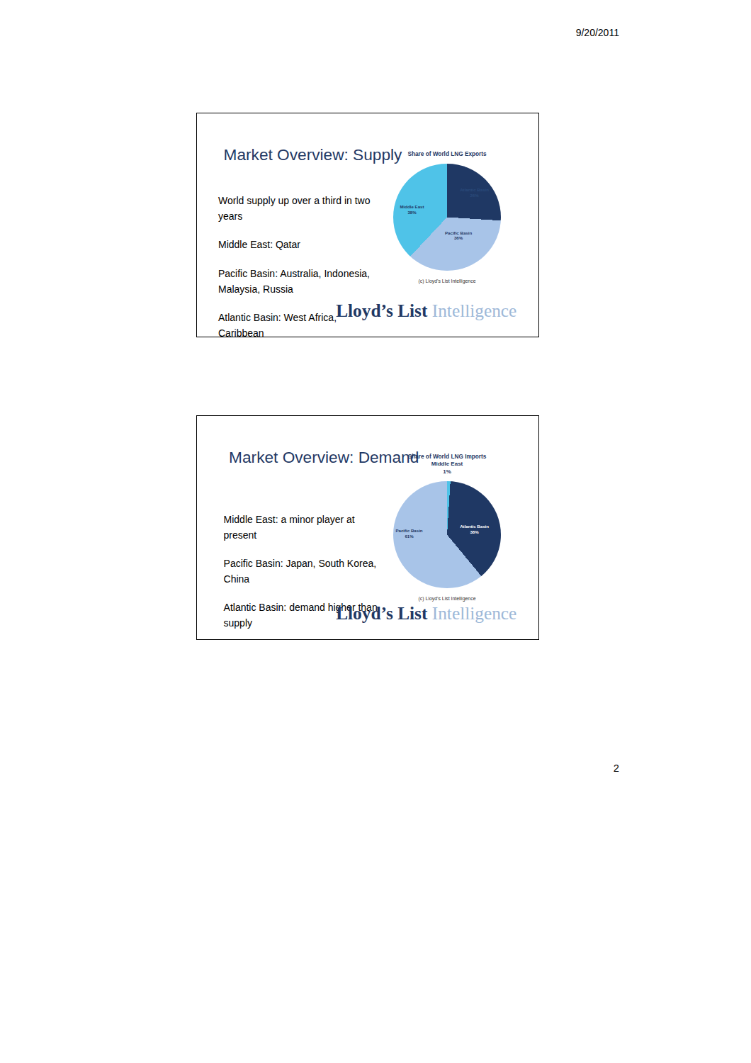9/20/2011
Market Overview: Supply
World supply up over a third in two years
Middle East: Qatar
Pacific Basin: Australia, Indonesia, Malaysia, Russia
Atlantic Basin: West Africa, Caribbean
Share of World LNG Exports
Atlantic Basin
26%
Pacific Basin
36%
Middle East
38%
(c) Lloyd's List Intelligence
Lloyd’s List Intelligence
Market Overview: Demand
Middle East: a minor player at present
Pacific Basin: Japan, South Korea, China
Atlantic Basin: demand higher than supply
Share of World LNG ImportsMiddle East 1%
Atlantic Basin
38%
Pacific Basin
61%
(c) Lloyd's List Intelligence
Lloyd’s List Intelligence
2